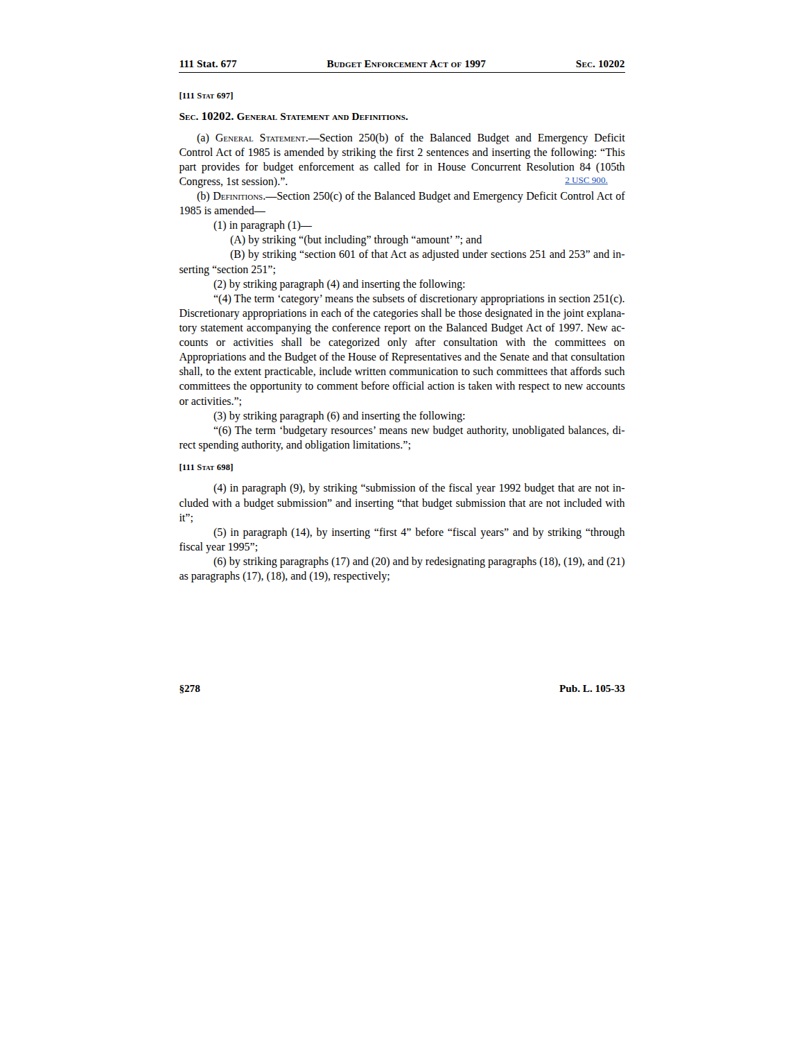111 Stat. 677 Budget Enforcement Act of 1997 Sec. 10202
2 USC 900.
[111 Stat 697]
Sec. 10202. General Statement and Definitions.
(a) General Statement.—Section 250(b) of the Balanced Budget and Emergency Deficit Control Act of 1985 is amended by striking the first 2 sentences and inserting the following: “This part provides for budget enforcement as called for in House Concurrent Resolution 84 (105th Congress, 1st session).”.
(b) Definitions.—Section 250(c) of the Balanced Budget and Emergency Deficit Control Act of 1985 is amended—
(1) in paragraph (1)—
(A) by striking “(but including” through “amount’ ”; and
(B) by striking “section 601 of that Act as adjusted under sections 251 and 253” and inserting “section 251”;
(2) by striking paragraph (4) and inserting the following:
“(4) The term ‘category’ means the subsets of discretionary appropriations in section 251(c). Discretionary appropriations in each of the categories shall be those designated in the joint explanatory statement accompanying the conference report on the Balanced Budget Act of 1997. New accounts or activities shall be categorized only after consultation with the committees on Appropriations and the Budget of the House of Representatives and the Senate and that consultation shall, to the extent practicable, include written communication to such committees that affords such committees the opportunity to comment before official action is taken with respect to new accounts or activities.”;
(3) by striking paragraph (6) and inserting the following:
“(6) The term ‘budgetary resources’ means new budget authority, unobligated balances, direct spending authority, and obligation limitations.”;
[111 Stat 698]
(4) in paragraph (9), by striking “submission of the fiscal year 1992 budget that are not included with a budget submission” and inserting “that budget submission that are not included with it”;
(5) in paragraph (14), by inserting “first 4” before “fiscal years” and by striking “through fiscal year 1995”;
(6) by striking paragraphs (17) and (20) and by redesignating paragraphs (18), (19), and (21) as paragraphs (17), (18), and (19), respectively;
§278 Pub. L. 105-33